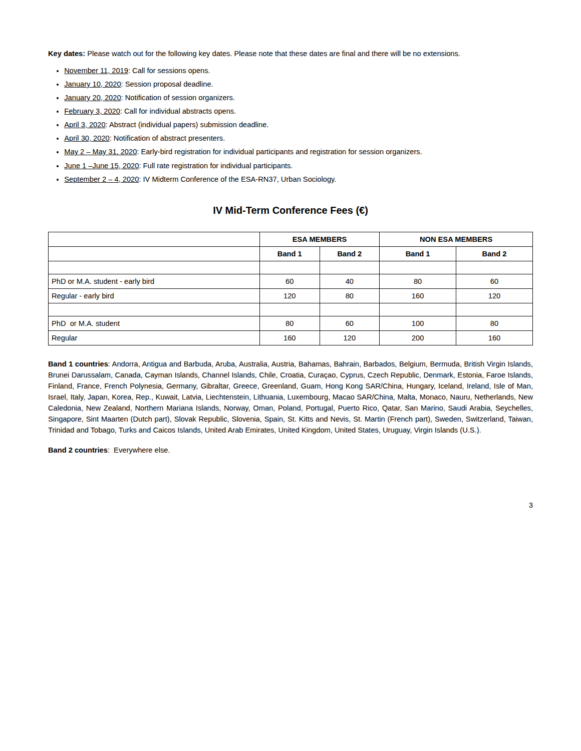Key dates: Please watch out for the following key dates. Please note that these dates are final and there will be no extensions.
November 11, 2019: Call for sessions opens.
January 10, 2020: Session proposal deadline.
January 20, 2020: Notification of session organizers.
February 3, 2020: Call for individual abstracts opens.
April 3, 2020: Abstract (individual papers) submission deadline.
April 30, 2020: Notification of abstract presenters.
May 2 – May 31, 2020: Early-bird registration for individual participants and registration for session organizers.
June 1 –June 15, 2020: Full rate registration for individual participants.
September 2 – 4, 2020: IV Midterm Conference of the ESA-RN37, Urban Sociology.
IV Mid-Term Conference Fees (€)
| | ESA MEMBERS | NON ESA MEMBERS |
| | Band 1 | Band 2 | Band 1 | Band 2 |
| PhD or M.A. student - early bird | 60 | 40 | 80 | 60 |
| Regular - early bird | 120 | 80 | 160 | 120 |
| PhD or M.A. student | 80 | 60 | 100 | 80 |
| Regular | 160 | 120 | 200 | 160 |
Band 1 countries: Andorra, Antigua and Barbuda, Aruba, Australia, Austria, Bahamas, Bahrain, Barbados, Belgium, Bermuda, British Virgin Islands, Brunei Darussalam, Canada, Cayman Islands, Channel Islands, Chile, Croatia, Curaçao, Cyprus, Czech Republic, Denmark, Estonia, Faroe Islands, Finland, France, French Polynesia, Germany, Gibraltar, Greece, Greenland, Guam, Hong Kong SAR/China, Hungary, Iceland, Ireland, Isle of Man, Israel, Italy, Japan, Korea, Rep., Kuwait, Latvia, Liechtenstein, Lithuania, Luxembourg, Macao SAR/China, Malta, Monaco, Nauru, Netherlands, New Caledonia, New Zealand, Northern Mariana Islands, Norway, Oman, Poland, Portugal, Puerto Rico, Qatar, San Marino, Saudi Arabia, Seychelles, Singapore, Sint Maarten (Dutch part), Slovak Republic, Slovenia, Spain, St. Kitts and Nevis, St. Martin (French part), Sweden, Switzerland, Taiwan, Trinidad and Tobago, Turks and Caicos Islands, United Arab Emirates, United Kingdom, United States, Uruguay, Virgin Islands (U.S.).
Band 2 countries: Everywhere else.
3